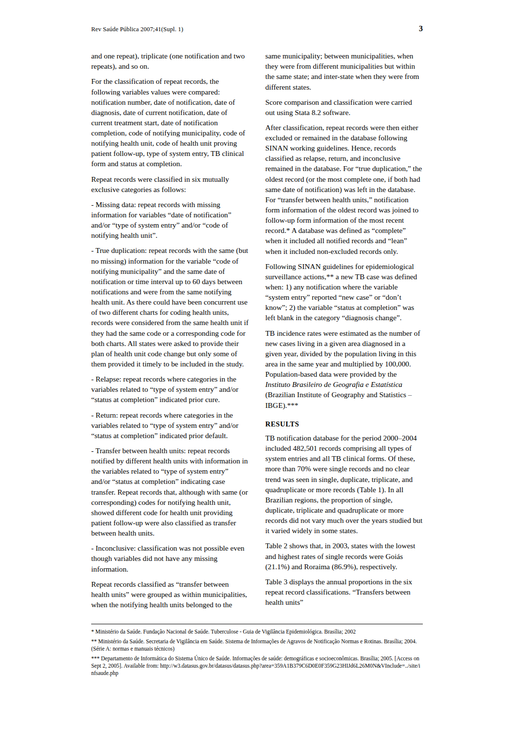Rev Saúde Pública 2007;41(Supl. 1) 3
and one repeat), triplicate (one notification and two repeats), and so on.
For the classification of repeat records, the following variables values were compared: notification number, date of notification, date of diagnosis, date of current notification, date of current treatment start, date of notification completion, code of notifying municipality, code of notifying health unit, code of health unit proving patient follow-up, type of system entry, TB clinical form and status at completion.
Repeat records were classified in six mutually exclusive categories as follows:
- Missing data: repeat records with missing information for variables “date of notification” and/or “type of system entry” and/or “code of notifying health unit”.
- True duplication: repeat records with the same (but no missing) information for the variable “code of notifying municipality” and the same date of notification or time interval up to 60 days between notifications and were from the same notifying health unit. As there could have been concurrent use of two different charts for coding health units, records were considered from the same health unit if they had the same code or a corresponding code for both charts. All states were asked to provide their plan of health unit code change but only some of them provided it timely to be included in the study.
- Relapse: repeat records where categories in the variables related to “type of system entry” and/or “status at completion” indicated prior cure.
- Return: repeat records where categories in the variables related to “type of system entry” and/or “status at completion” indicated prior default.
- Transfer between health units: repeat records notified by different health units with information in the variables related to “type of system entry” and/or “status at completion” indicating case transfer. Repeat records that, although with same (or corresponding) codes for notifying health unit, showed different code for health unit providing patient follow-up were also classified as transfer between health units.
- Inconclusive: classification was not possible even though variables did not have any missing information.
Repeat records classified as “transfer between health units” were grouped as within municipalities, when the notifying health units belonged to the same municipality; between municipalities, when they were from different municipalities but within the same state; and inter-state when they were from different states.
Score comparison and classification were carried out using Stata 8.2 software.
After classification, repeat records were then either excluded or remained in the database following SINAN working guidelines. Hence, records classified as relapse, return, and inconclusive remained in the database. For “true duplication,” the oldest record (or the most complete one, if both had same date of notification) was left in the database. For “transfer between health units,” notification form information of the oldest record was joined to follow-up form information of the most recent record.* A database was defined as “complete” when it included all notified records and “lean” when it included non-excluded records only.
Following SINAN guidelines for epidemiological surveillance actions,** a new TB case was defined when: 1) any notification where the variable “system entry” reported “new case” or “don’t know”; 2) the variable “status at completion” was left blank in the category “diagnosis change”.
TB incidence rates were estimated as the number of new cases living in a given area diagnosed in a given year, divided by the population living in this area in the same year and multiplied by 100,000. Population-based data were provided by the Instituto Brasileiro de Geografia e Estatística (Brazilian Institute of Geography and Statistics – IBGE).***
RESULTS
TB notification database for the period 2000–2004 included 482,501 records comprising all types of system entries and all TB clinical forms. Of these, more than 70% were single records and no clear trend was seen in single, duplicate, triplicate, and quadruplicate or more records (Table 1). In all Brazilian regions, the proportion of single, duplicate, triplicate and quadruplicate or more records did not vary much over the years studied but it varied widely in some states.
Table 2 shows that, in 2003, states with the lowest and highest rates of single records were Goiás (21.1%) and Roraima (86.9%), respectively.
Table 3 displays the annual proportions in the six repeat record classifications. “Transfers between health units”
* Ministério da Saúde. Fundação Nacional de Saúde. Tuberculose - Guia de Vigilância Epidemiológica. Brasília; 2002
** Ministério da Saúde. Secretaria de Vigilância em Saúde. Sistema de Informações de Agravos de Notificação Normas e Rotinas. Brasília; 2004. (Série A: normas e manuais técnicos)
*** Departamento de Informática do Sistema Único de Saúde. Informações de saúde: demográficas e socioeconômicas. Brasília; 2005. [Access on Sept 2, 2005]. Available from: http://w3.datasus.gov.br/datasus/datasus.php?area=359A1B379C6D0E0F359G23HIJd6L26M0N&VInclude=../site/infsaude.php